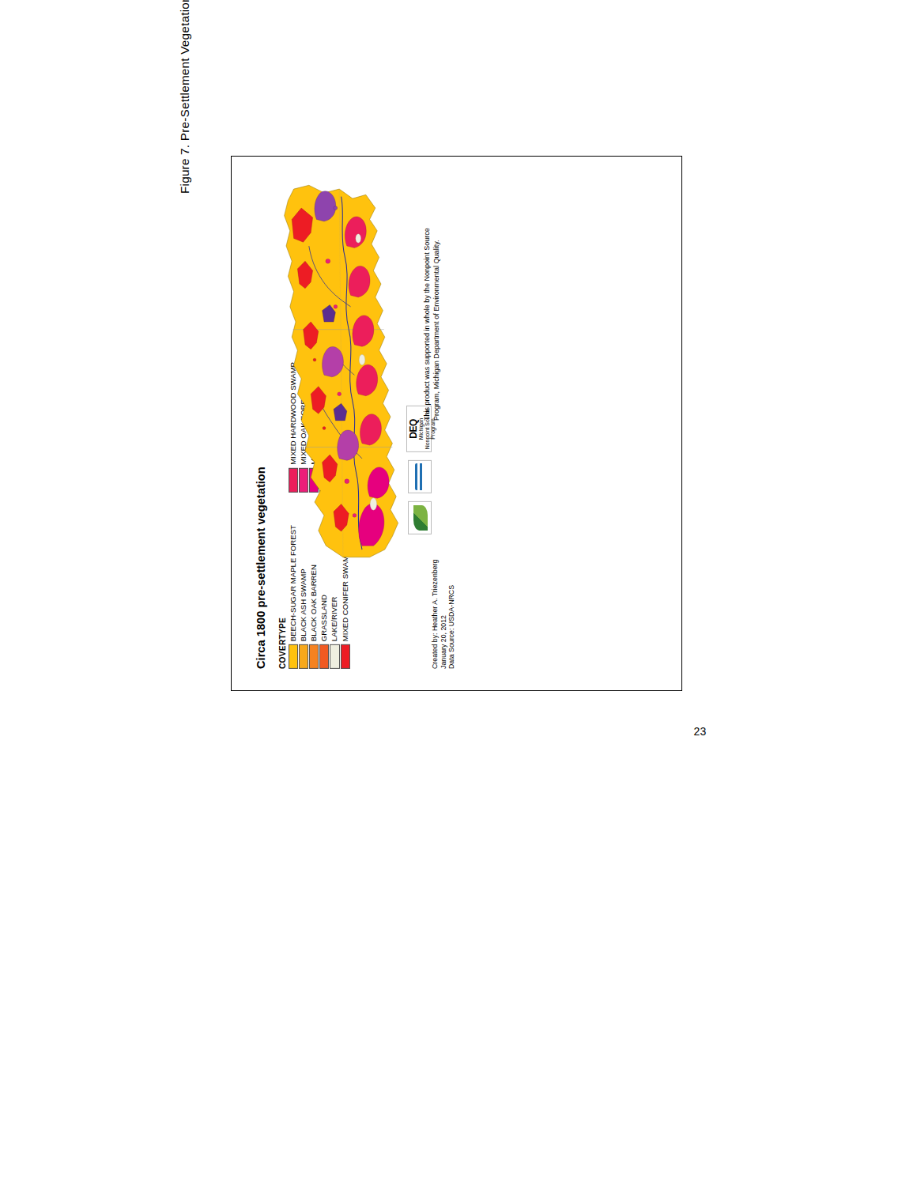Figure 7. Pre-Settlement Vegetation Cover Types of the Watershed.
Circa 1800 pre-settlement vegetation
COVERTYPE
| | BEECH-SUGAR MAPLE FOREST | | | MIXED HARDWOOD SWAMP |
| | BLACK ASH SWAMP | | | MIXED OAK FOREST |
| | BLACK OAK BARREN | | | MIXED OAK SAVANNA |
| | GRASSLAND | | | MUSKEG/BOG |
| | LAKE/RIVER | | | OAK-HICKORY FOREST |
| | MIXED CONIFER SWAMP | | | SHRUB SWAMP/EMERGENT MARSH |
| | | | | WET PRAIRIE |
| | | | | WHITE PINE-MIXED HARDWOOD FOREST |
| | | | | WHITE PINE-RED PINE FOREST |
DEQ Michigan
Nonpoint Source
Program
Created by: Heather A. Triezenberg
January 20, 2012
Data Source: USDA-NRCS
This product was supported in whole by the Nonpoint Source
Program, Michigan Department of Environmental Quality.
23